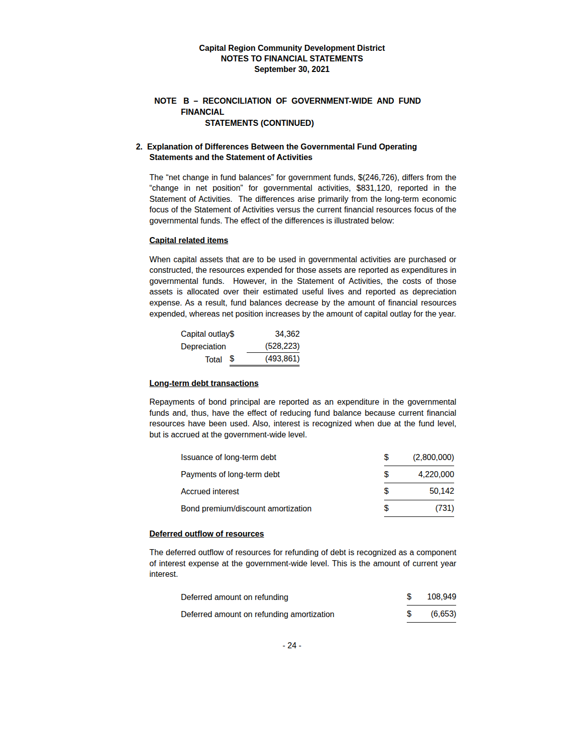Capital Region Community Development District
NOTES TO FINANCIAL STATEMENTS
September 30, 2021
NOTE B – RECONCILIATION OF GOVERNMENT-WIDE AND FUND FINANCIAL
STATEMENTS (CONTINUED)
2. Explanation of Differences Between the Governmental Fund Operating Statements and the Statement of Activities
The “net change in fund balances” for government funds, $(246,726), differs from the “change in net position” for governmental activities, $831,120, reported in the Statement of Activities. The differences arise primarily from the long-term economic focus of the Statement of Activities versus the current financial resources focus of the governmental funds. The effect of the differences is illustrated below:
Capital related items
When capital assets that are to be used in governmental activities are purchased or constructed, the resources expended for those assets are reported as expenditures in governmental funds. However, in the Statement of Activities, the costs of those assets is allocated over their estimated useful lives and reported as depreciation expense. As a result, fund balances decrease by the amount of financial resources expended, whereas net position increases by the amount of capital outlay for the year.
| Capital outlay | $ | 34,362 |
| Depreciation | | (528,223) |
| Total | $ | (493,861) |
Long-term debt transactions
Repayments of bond principal are reported as an expenditure in the governmental funds and, thus, have the effect of reducing fund balance because current financial resources have been used. Also, interest is recognized when due at the fund level, but is accrued at the government-wide level.
| Issuance of long-term debt | $ | (2,800,000) |
| Payments of long-term debt | $ | 4,220,000 |
| Accrued interest | $ | 50,142 |
| Bond premium/discount amortization | $ | (731) |
Deferred outflow of resources
The deferred outflow of resources for refunding of debt is recognized as a component of interest expense at the government-wide level. This is the amount of current year interest.
| Deferred amount on refunding | $ | 108,949 |
| Deferred amount on refunding amortization | $ | (6,653) |
- 24 -